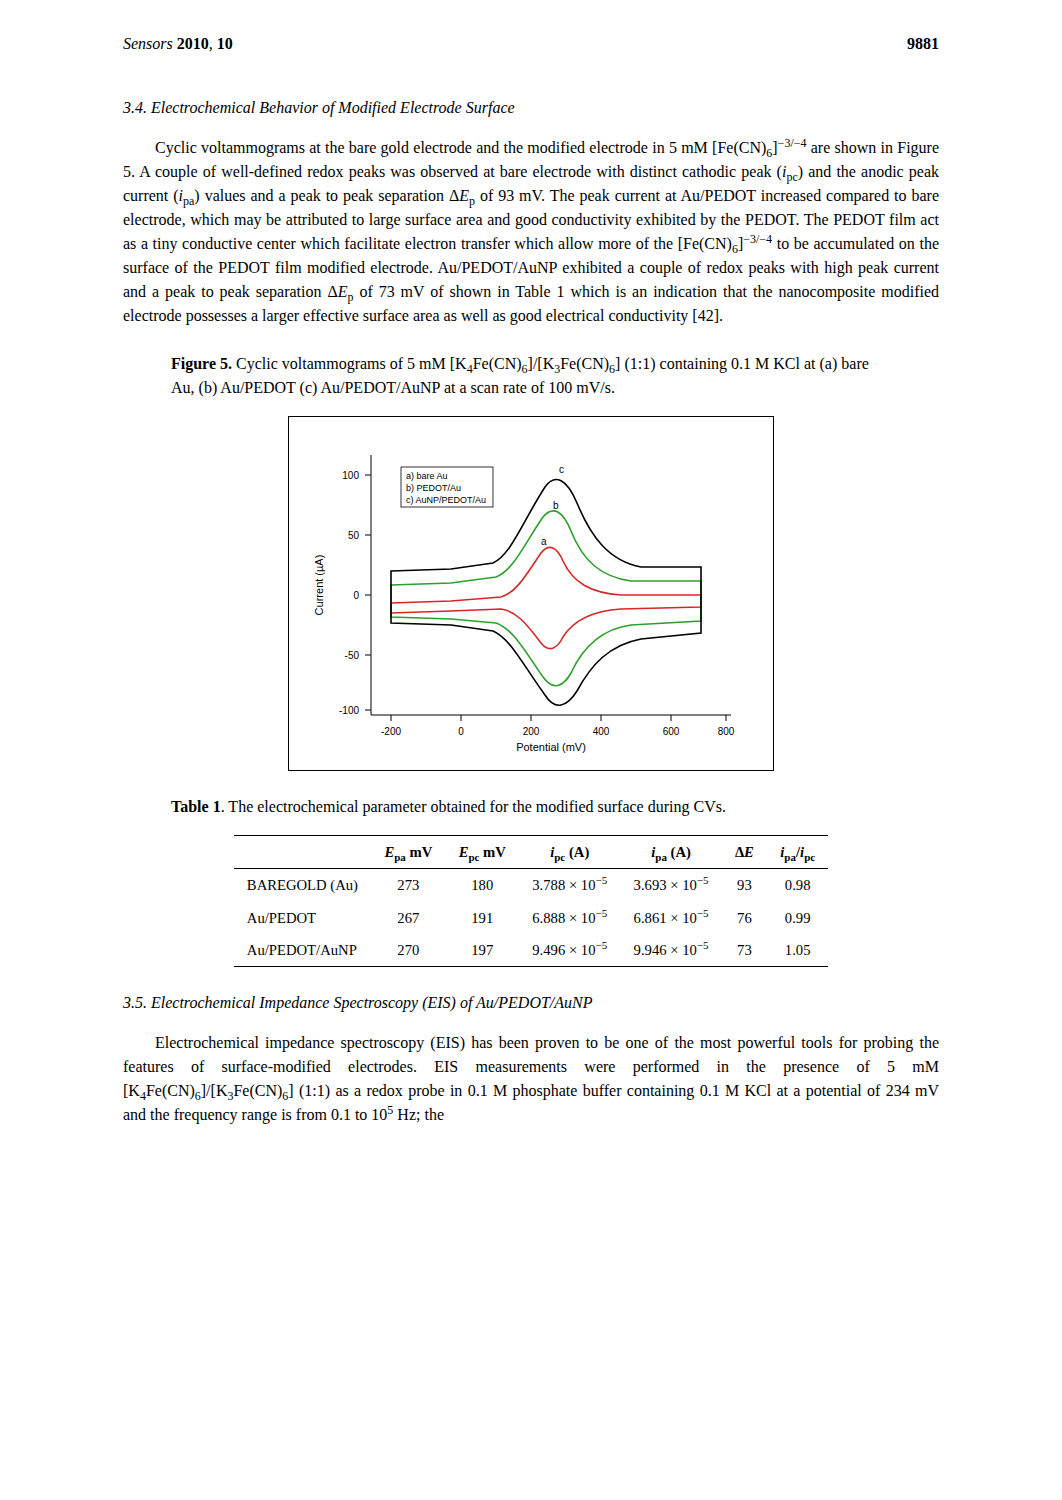Sensors 2010, 10
9881
3.4. Electrochemical Behavior of Modified Electrode Surface
Cyclic voltammograms at the bare gold electrode and the modified electrode in 5 mM [Fe(CN)6]−3/−4 are shown in Figure 5. A couple of well-defined redox peaks was observed at bare electrode with distinct cathodic peak (ipc) and the anodic peak current (ipa) values and a peak to peak separation ΔEp of 93 mV. The peak current at Au/PEDOT increased compared to bare electrode, which may be attributed to large surface area and good conductivity exhibited by the PEDOT. The PEDOT film act as a tiny conductive center which facilitate electron transfer which allow more of the [Fe(CN)6]−3/−4 to be accumulated on the surface of the PEDOT film modified electrode. Au/PEDOT/AuNP exhibited a couple of redox peaks with high peak current and a peak to peak separation ΔEp of 73 mV of shown in Table 1 which is an indication that the nanocomposite modified electrode possesses a larger effective surface area as well as good electrical conductivity [42].
Figure 5. Cyclic voltammograms of 5 mM [K4Fe(CN)6]/[K3Fe(CN)6] (1:1) containing 0.1 M KCl at (a) bare Au, (b) Au/PEDOT (c) Au/PEDOT/AuNP at a scan rate of 100 mV/s.
100 50 0 -50 -100 -200 0 200 400 600 800 Potential (mV) Current (µA) a) bare Au b) PEDOT/Au c) AuNP/PEDOT/Au c b a
Table 1. The electrochemical parameter obtained for the modified surface during CVs.
| | E pa mV | E pc mV | i pc (A) | i pa (A) | Δ E | i pa / i pc |
| --- | --- | --- | --- | --- | --- | --- |
| BAREGOLD (Au) | 273 | 180 | 3.788 × 10 −5 | 3.693 × 10 −5 | 93 | 0.98 |
| Au/PEDOT | 267 | 191 | 6.888 × 10 −5 | 6.861 × 10 −5 | 76 | 0.99 |
| Au/PEDOT/AuNP | 270 | 197 | 9.496 × 10 −5 | 9.946 × 10 −5 | 73 | 1.05 |
3.5. Electrochemical Impedance Spectroscopy (EIS) of Au/PEDOT/AuNP
Electrochemical impedance spectroscopy (EIS) has been proven to be one of the most powerful tools for probing the features of surface-modified electrodes. EIS measurements were performed in the presence of 5 mM [K4Fe(CN)6]/[K3Fe(CN)6] (1:1) as a redox probe in 0.1 M phosphate buffer containing 0.1 M KCl at a potential of 234 mV and the frequency range is from 0.1 to 105 Hz; the